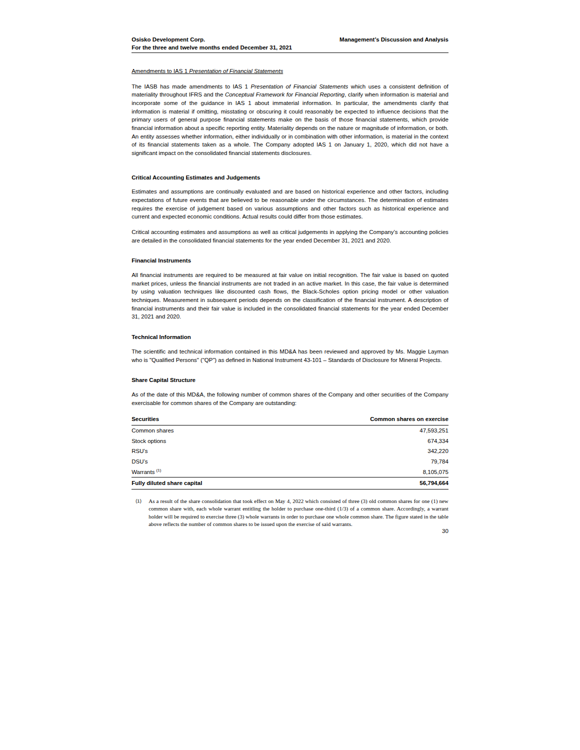Osisko Development Corp.
For the three and twelve months ended December 31, 2021
Management’s Discussion and Analysis
Amendments to IAS 1 Presentation of Financial Statements
The IASB has made amendments to IAS 1 Presentation of Financial Statements which uses a consistent definition of materiality throughout IFRS and the Conceptual Framework for Financial Reporting, clarify when information is material and incorporate some of the guidance in IAS 1 about immaterial information. In particular, the amendments clarify that information is material if omitting, misstating or obscuring it could reasonably be expected to influence decisions that the primary users of general purpose financial statements make on the basis of those financial statements, which provide financial information about a specific reporting entity. Materiality depends on the nature or magnitude of information, or both. An entity assesses whether information, either individually or in combination with other information, is material in the context of its financial statements taken as a whole. The Company adopted IAS 1 on January 1, 2020, which did not have a significant impact on the consolidated financial statements disclosures.
Critical Accounting Estimates and Judgements
Estimates and assumptions are continually evaluated and are based on historical experience and other factors, including expectations of future events that are believed to be reasonable under the circumstances. The determination of estimates requires the exercise of judgement based on various assumptions and other factors such as historical experience and current and expected economic conditions. Actual results could differ from those estimates.
Critical accounting estimates and assumptions as well as critical judgements in applying the Company’s accounting policies are detailed in the consolidated financial statements for the year ended December 31, 2021 and 2020.
Financial Instruments
All financial instruments are required to be measured at fair value on initial recognition. The fair value is based on quoted market prices, unless the financial instruments are not traded in an active market. In this case, the fair value is determined by using valuation techniques like discounted cash flows, the Black-Scholes option pricing model or other valuation techniques. Measurement in subsequent periods depends on the classification of the financial instrument. A description of financial instruments and their fair value is included in the consolidated financial statements for the year ended December 31, 2021 and 2020.
Technical Information
The scientific and technical information contained in this MD&A has been reviewed and approved by Ms. Maggie Layman who is "Qualified Persons" (“QP”) as defined in National Instrument 43-101 – Standards of Disclosure for Mineral Projects.
Share Capital Structure
As of the date of this MD&A, the following number of common shares of the Company and other securities of the Company exercisable for common shares of the Company are outstanding:
| Securities | Common shares on exercise |
| --- | --- |
| Common shares | 47,593,251 |
| Stock options | 674,334 |
| RSU’s | 342,220 |
| DSU’s | 79,784 |
| Warrants (1) | 8,105,075 |
| Fully diluted share capital | 56,794,664 |
(1)
As a result of the share consolidation that took effect on May 4, 2022 which consisted of three (3) old common shares for one (1) new common share with, each whole warrant entitling the holder to purchase one-third (1/3) of a common share. Accordingly, a warrant holder will be required to exercise three (3) whole warrants in order to purchase one whole common share. The figure stated in the table above reflects the number of common shares to be issued upon the exercise of said warrants.
30